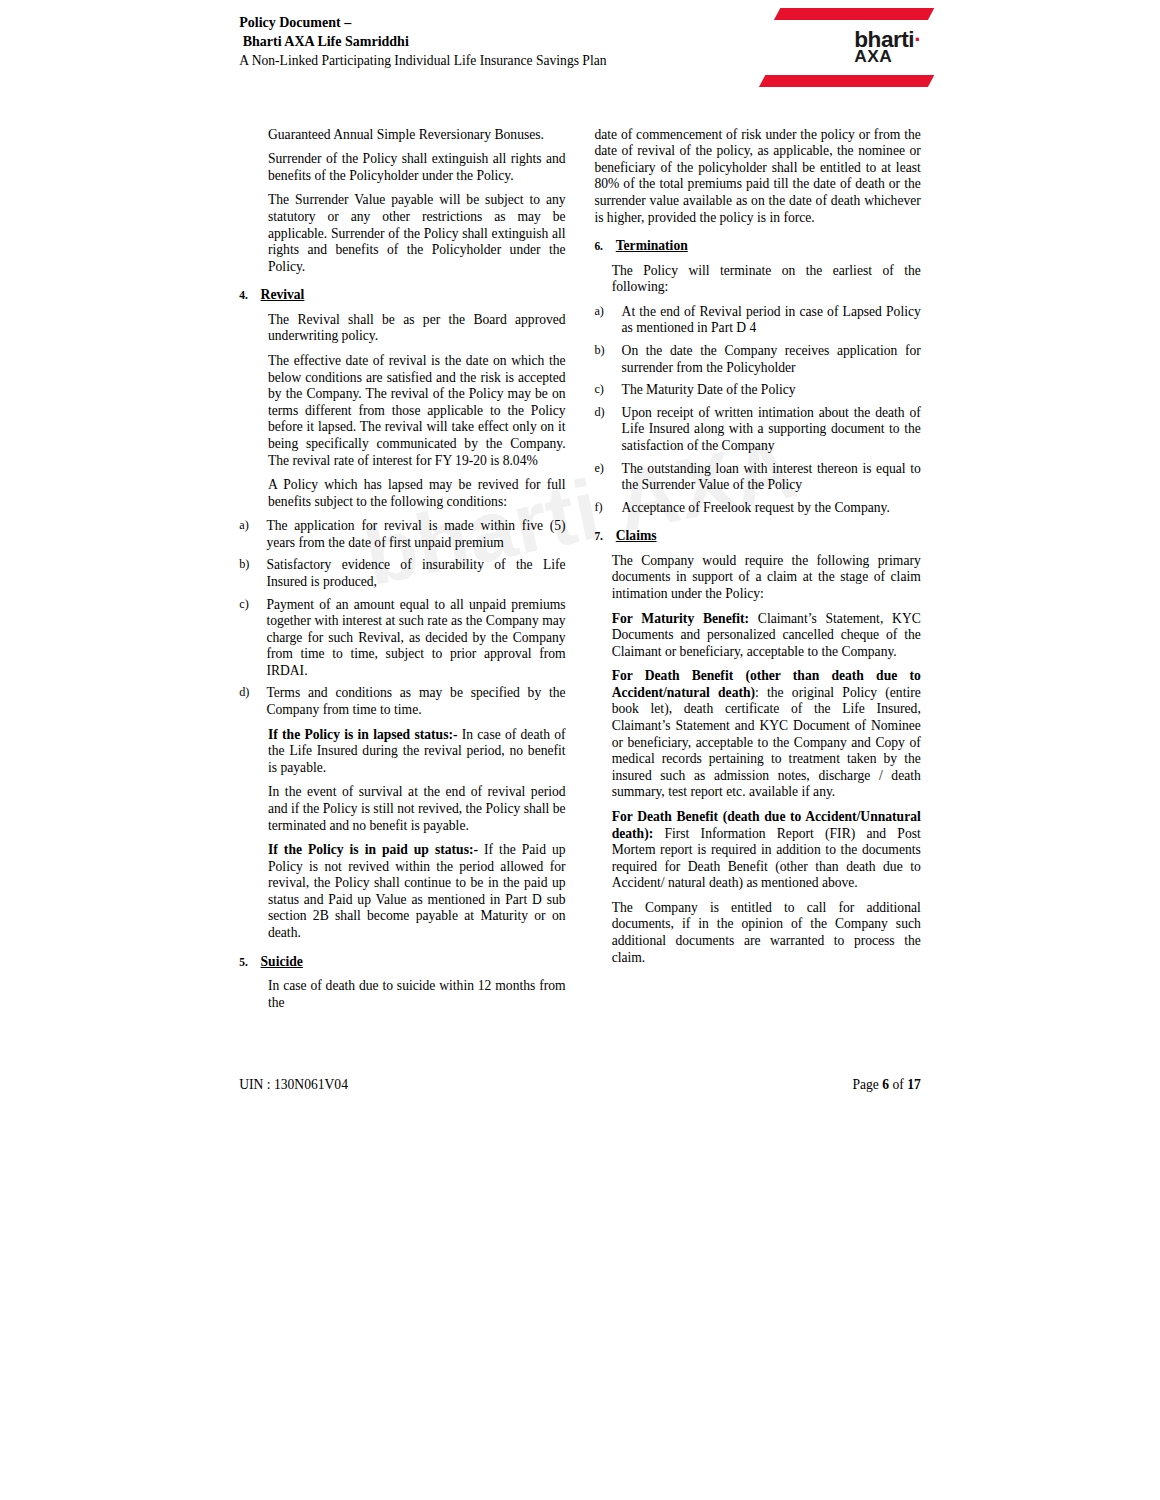bharti·
AXA
Policy Document –
Bharti AXA Life Samriddhi
A Non-Linked Participating Individual Life Insurance Savings Plan
bharti AXA
Guaranteed Annual Simple Reversionary Bonuses.
Surrender of the Policy shall extinguish all rights and benefits of the Policyholder under the Policy.
The Surrender Value payable will be subject to any statutory or any other restrictions as may be applicable. Surrender of the Policy shall extinguish all rights and benefits of the Policyholder under the Policy.
4. Revival
The Revival shall be as per the Board approved underwriting policy.
The effective date of revival is the date on which the below conditions are satisfied and the risk is accepted by the Company. The revival of the Policy may be on terms different from those applicable to the Policy before it lapsed. The revival will take effect only on it being specifically communicated by the Company. The revival rate of interest for FY 19-20 is 8.04%
A Policy which has lapsed may be revived for full benefits subject to the following conditions:
a) The application for revival is made within five (5) years from the date of first unpaid premium
b) Satisfactory evidence of insurability of the Life Insured is produced,
c) Payment of an amount equal to all unpaid premiums together with interest at such rate as the Company may charge for such Revival, as decided by the Company from time to time, subject to prior approval from IRDAI.
d) Terms and conditions as may be specified by the Company from time to time.
If the Policy is in lapsed status:- In case of death of the Life Insured during the revival period, no benefit is payable.
In the event of survival at the end of revival period and if the Policy is still not revived, the Policy shall be terminated and no benefit is payable.
If the Policy is in paid up status:- If the Paid up Policy is not revived within the period allowed for revival, the Policy shall continue to be in the paid up status and Paid up Value as mentioned in Part D sub section 2B shall become payable at Maturity or on death.
5. Suicide
In case of death due to suicide within 12 months from the
date of commencement of risk under the policy or from the date of revival of the policy, as applicable, the nominee or beneficiary of the policyholder shall be entitled to at least 80% of the total premiums paid till the date of death or the surrender value available as on the date of death whichever is higher, provided the policy is in force.
6. Termination
The Policy will terminate on the earliest of the following:
a) At the end of Revival period in case of Lapsed Policy as mentioned in Part D 4
b) On the date the Company receives application for surrender from the Policyholder
c) The Maturity Date of the Policy
d) Upon receipt of written intimation about the death of Life Insured along with a supporting document to the satisfaction of the Company
e) The outstanding loan with interest thereon is equal to the Surrender Value of the Policy
f) Acceptance of Freelook request by the Company.
7. Claims
The Company would require the following primary documents in support of a claim at the stage of claim intimation under the Policy:
For Maturity Benefit: Claimant’s Statement, KYC Documents and personalized cancelled cheque of the Claimant or beneficiary, acceptable to the Company.
For Death Benefit (other than death due to Accident/natural death): the original Policy (entire book let), death certificate of the Life Insured, Claimant’s Statement and KYC Document of Nominee or beneficiary, acceptable to the Company and Copy of medical records pertaining to treatment taken by the insured such as admission notes, discharge / death summary, test report etc. available if any.
For Death Benefit (death due to Accident/Unnatural death): First Information Report (FIR) and Post Mortem report is required in addition to the documents required for Death Benefit (other than death due to Accident/ natural death) as mentioned above.
The Company is entitled to call for additional documents, if in the opinion of the Company such additional documents are warranted to process the claim.
UIN : 130N061V04
Page 6 of 17